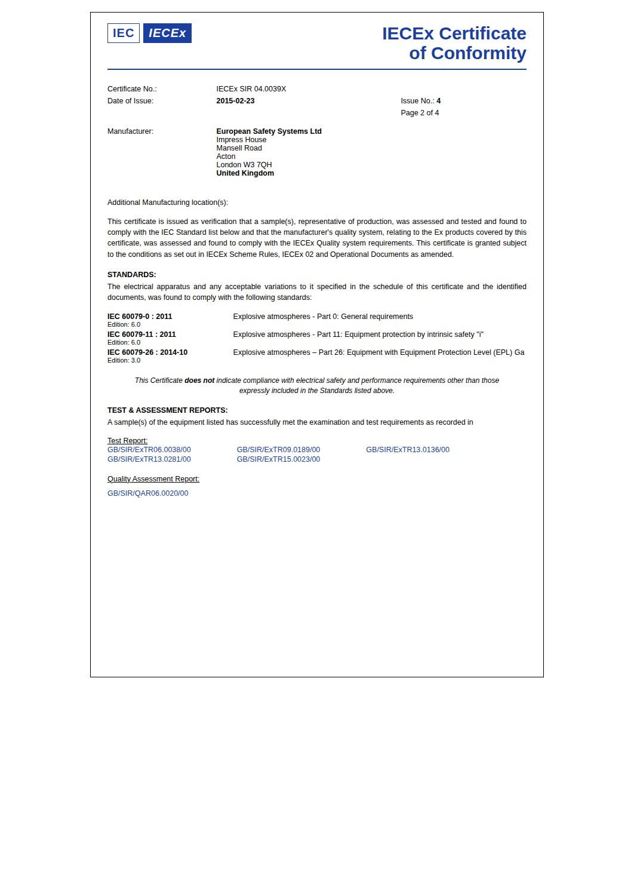IEC
IECEx
IECEx Certificate
of Conformity
| Certificate No.: | IECEx SIR 04.0039X | |
| Date of Issue: | 2015-02-23 | Issue No.: 4 |
| | | Page 2 of 4 |
| Manufacturer: | European Safety Systems Ltd Impress House Mansell Road Acton London W3 7QH United Kingdom | |
Additional Manufacturing location(s):
This certificate is issued as verification that a sample(s), representative of production, was assessed and tested and found to comply with the IEC Standard list below and that the manufacturer's quality system, relating to the Ex products covered by this certificate, was assessed and found to comply with the IECEx Quality system requirements. This certificate is granted subject to the conditions as set out in IECEx Scheme Rules, IECEx 02 and Operational Documents as amended.
STANDARDS:
The electrical apparatus and any acceptable variations to it specified in the schedule of this certificate and the identified documents, was found to comply with the following standards:
| IEC 60079-0 : 2011 Edition: 6.0 | Explosive atmospheres - Part 0: General requirements |
| IEC 60079-11 : 2011 Edition: 6.0 | Explosive atmospheres - Part 11: Equipment protection by intrinsic safety "i" |
| IEC 60079-26 : 2014-10 Edition: 3.0 | Explosive atmospheres – Part 26: Equipment with Equipment Protection Level (EPL) Ga |
This Certificate does not indicate compliance with electrical safety and performance requirements other than those expressly included in the Standards listed above.
TEST & ASSESSMENT REPORTS:
A sample(s) of the equipment listed has successfully met the examination and test requirements as recorded in
Test Report:
GB/SIR/ExTR06.0038/00
GB/SIR/ExTR09.0189/00
GB/SIR/ExTR13.0136/00
GB/SIR/ExTR13.0281/00
GB/SIR/ExTR15.0023/00
Quality Assessment Report:
GB/SIR/QAR06.0020/00